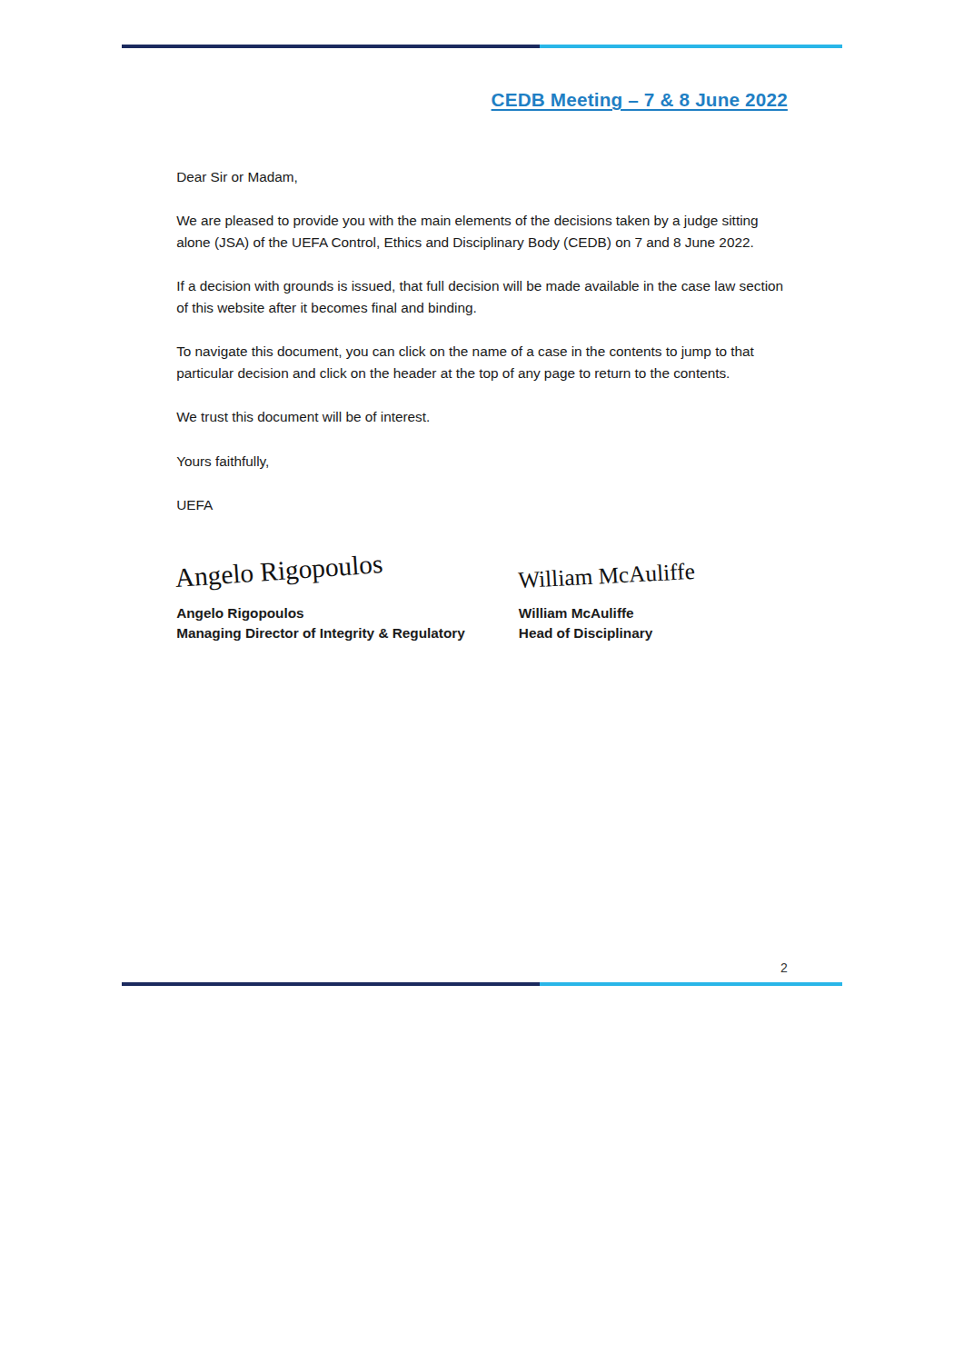CEDB Meeting – 7 & 8 June 2022
Dear Sir or Madam,
We are pleased to provide you with the main elements of the decisions taken by a judge sitting alone (JSA) of the UEFA Control, Ethics and Disciplinary Body (CEDB) on 7 and 8 June 2022.
If a decision with grounds is issued, that full decision will be made available in the case law section of this website after it becomes final and binding.
To navigate this document, you can click on the name of a case in the contents to jump to that particular decision and click on the header at the top of any page to return to the contents.
We trust this document will be of interest.
Yours faithfully,
UEFA
Angelo Rigopoulos
Angelo Rigopoulos
Managing Director of Integrity & Regulatory
William McAuliffe
William McAuliffe
Head of Disciplinary
2